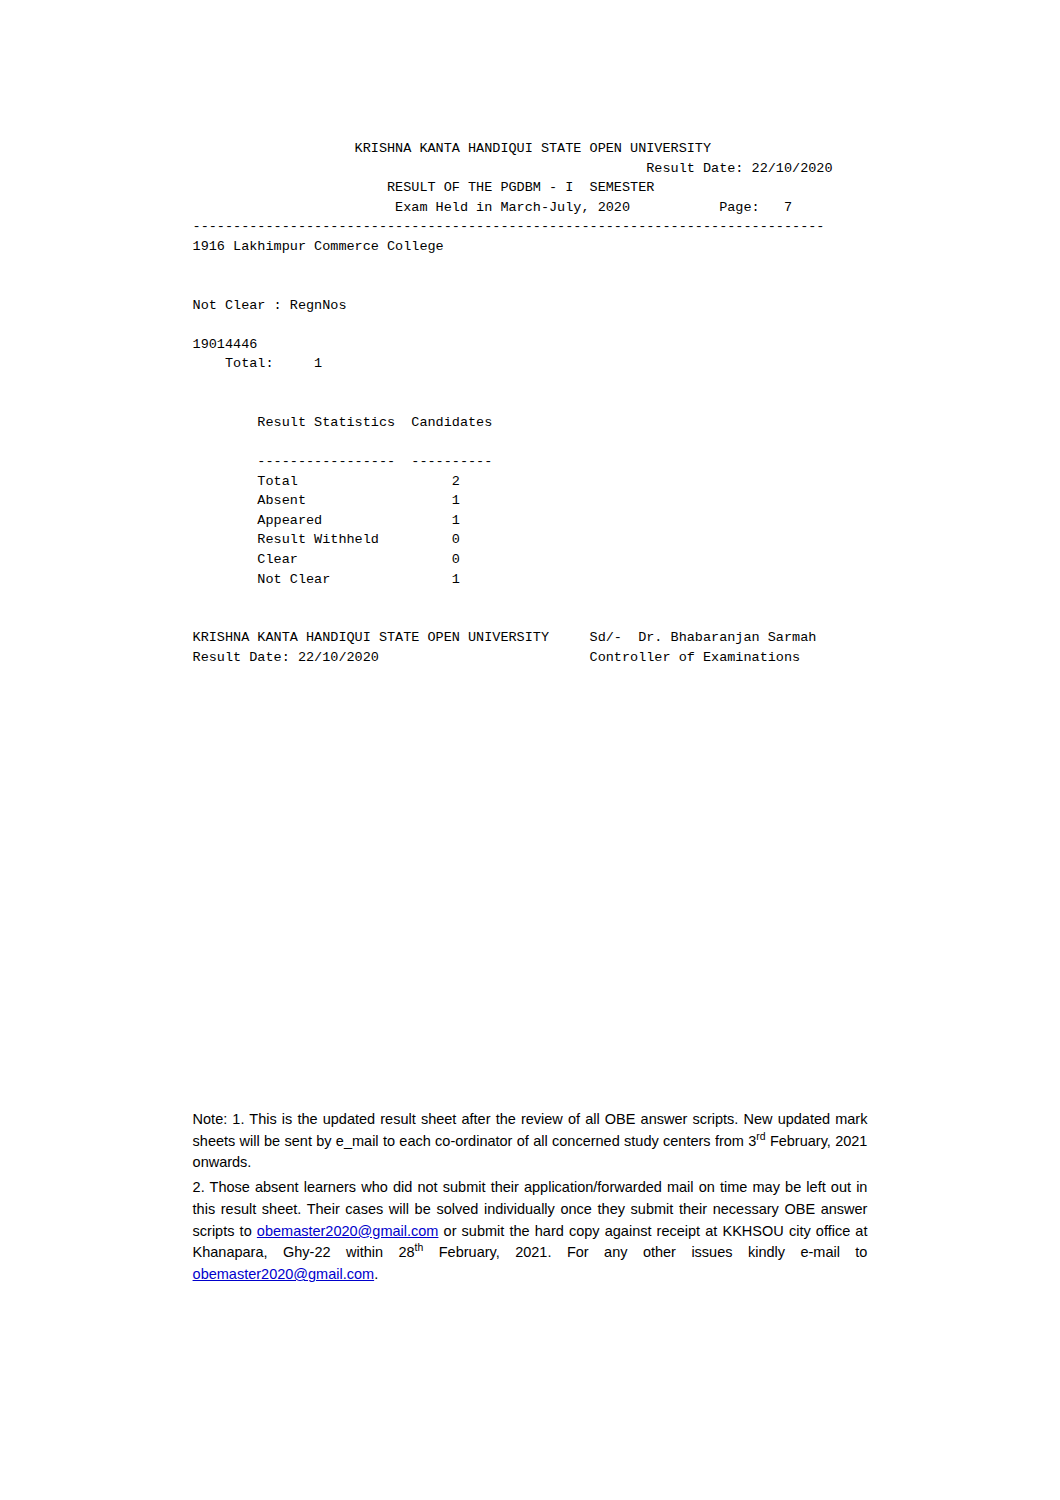KRISHNA KANTA HANDIQUI STATE OPEN UNIVERSITY
                                                        Result Date: 22/10/2020
                        RESULT OF THE PGDBM - I  SEMESTER
                         Exam Held in March-July, 2020           Page:   7
------------------------------------------------------------------------------
1916 Lakhimpur Commerce College


Not Clear : RegnNos

19014446
    Total:     1


        Result Statistics  Candidates

        -----------------  ----------
        Total                   2
        Absent                  1
        Appeared                1
        Result Withheld         0
        Clear                   0
        Not Clear               1


KRISHNA KANTA HANDIQUI STATE OPEN UNIVERSITY     Sd/-  Dr. Bhabaranjan Sarmah
Result Date: 22/10/2020                          Controller of Examinations
Note: 1. This is the updated result sheet after the review of all OBE answer scripts. New updated mark sheets will be sent by e_mail to each co-ordinator of all concerned study centers from 3rd February, 2021 onwards.
2. Those absent learners who did not submit their application/forwarded mail on time may be left out in this result sheet. Their cases will be solved individually once they submit their necessary OBE answer scripts to obemaster2020@gmail.com or submit the hard copy against receipt at KKHSOU city office at Khanapara, Ghy-22 within 28th February, 2021. For any other issues kindly e-mail to obemaster2020@gmail.com.